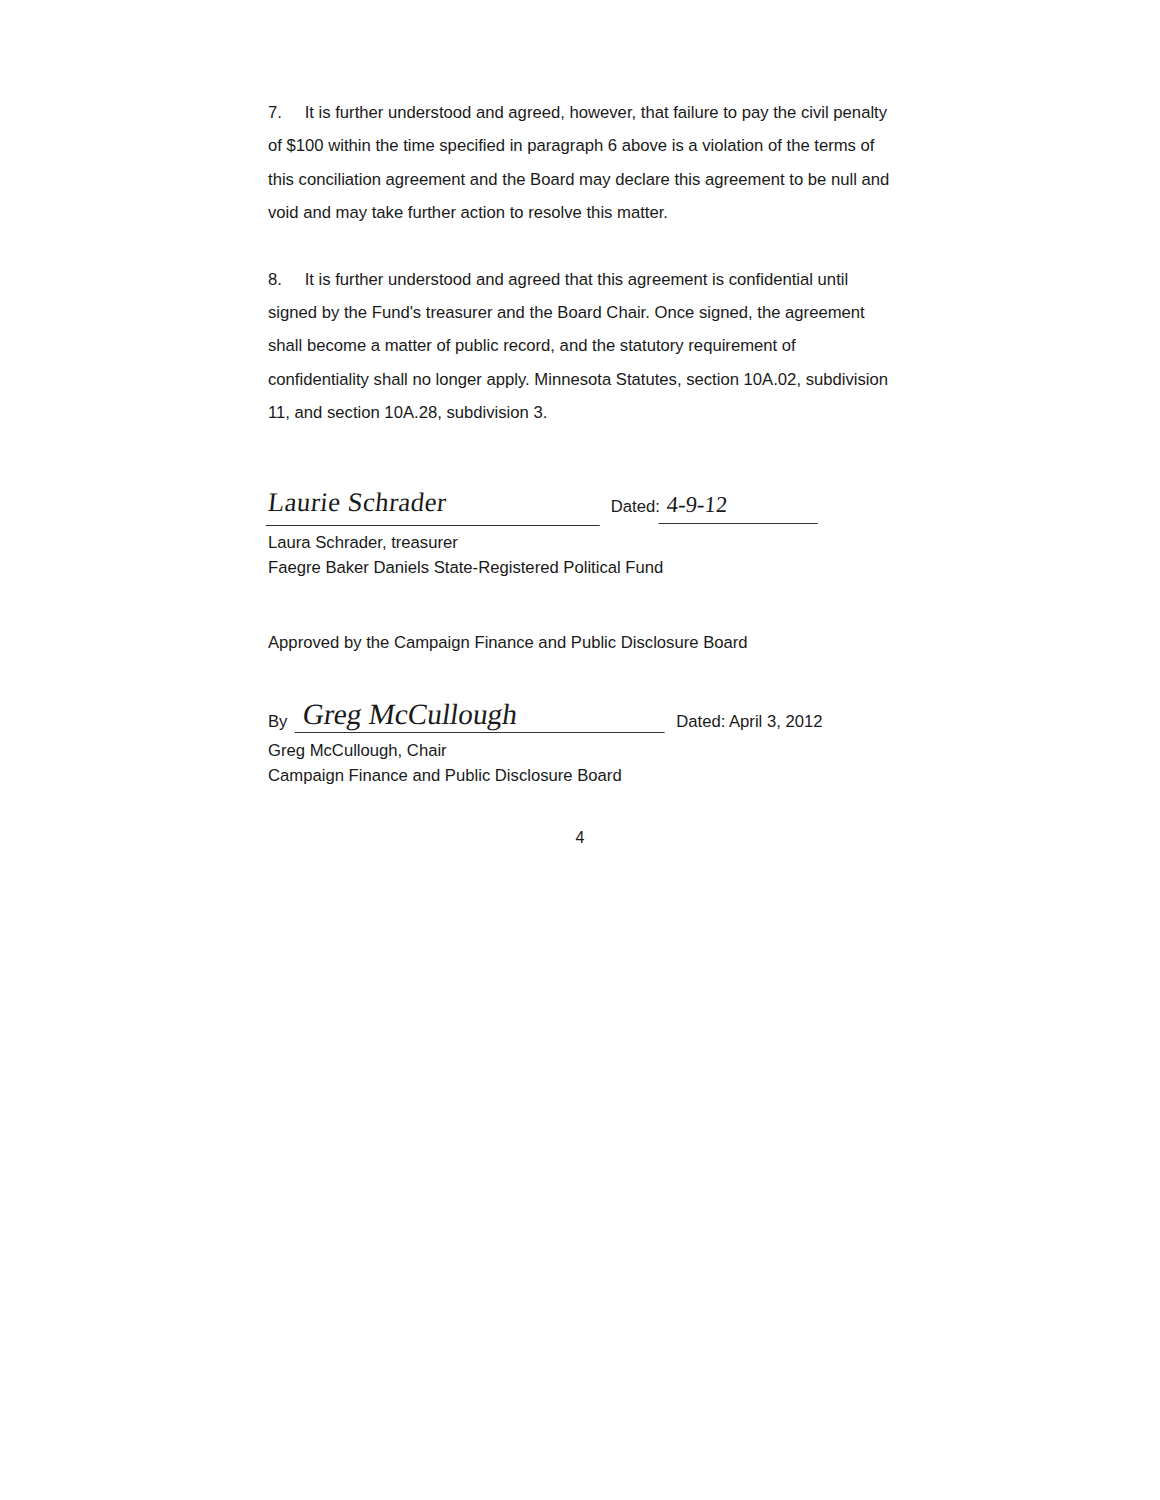7. It is further understood and agreed, however, that failure to pay the civil penalty of $100 within the time specified in paragraph 6 above is a violation of the terms of this conciliation agreement and the Board may declare this agreement to be null and void and may take further action to resolve this matter.
8. It is further understood and agreed that this agreement is confidential until signed by the Fund's treasurer and the Board Chair. Once signed, the agreement shall become a matter of public record, and the statutory requirement of confidentiality shall no longer apply. Minnesota Statutes, section 10A.02, subdivision 11, and section 10A.28, subdivision 3.
Laurie Schrader Dated:4-9-12
Laura Schrader, treasurer
Faegre Baker Daniels State-Registered Political Fund
Approved by the Campaign Finance and Public Disclosure Board
By Greg McCullough Dated: April 3, 2012
Greg McCullough, Chair
Campaign Finance and Public Disclosure Board
4